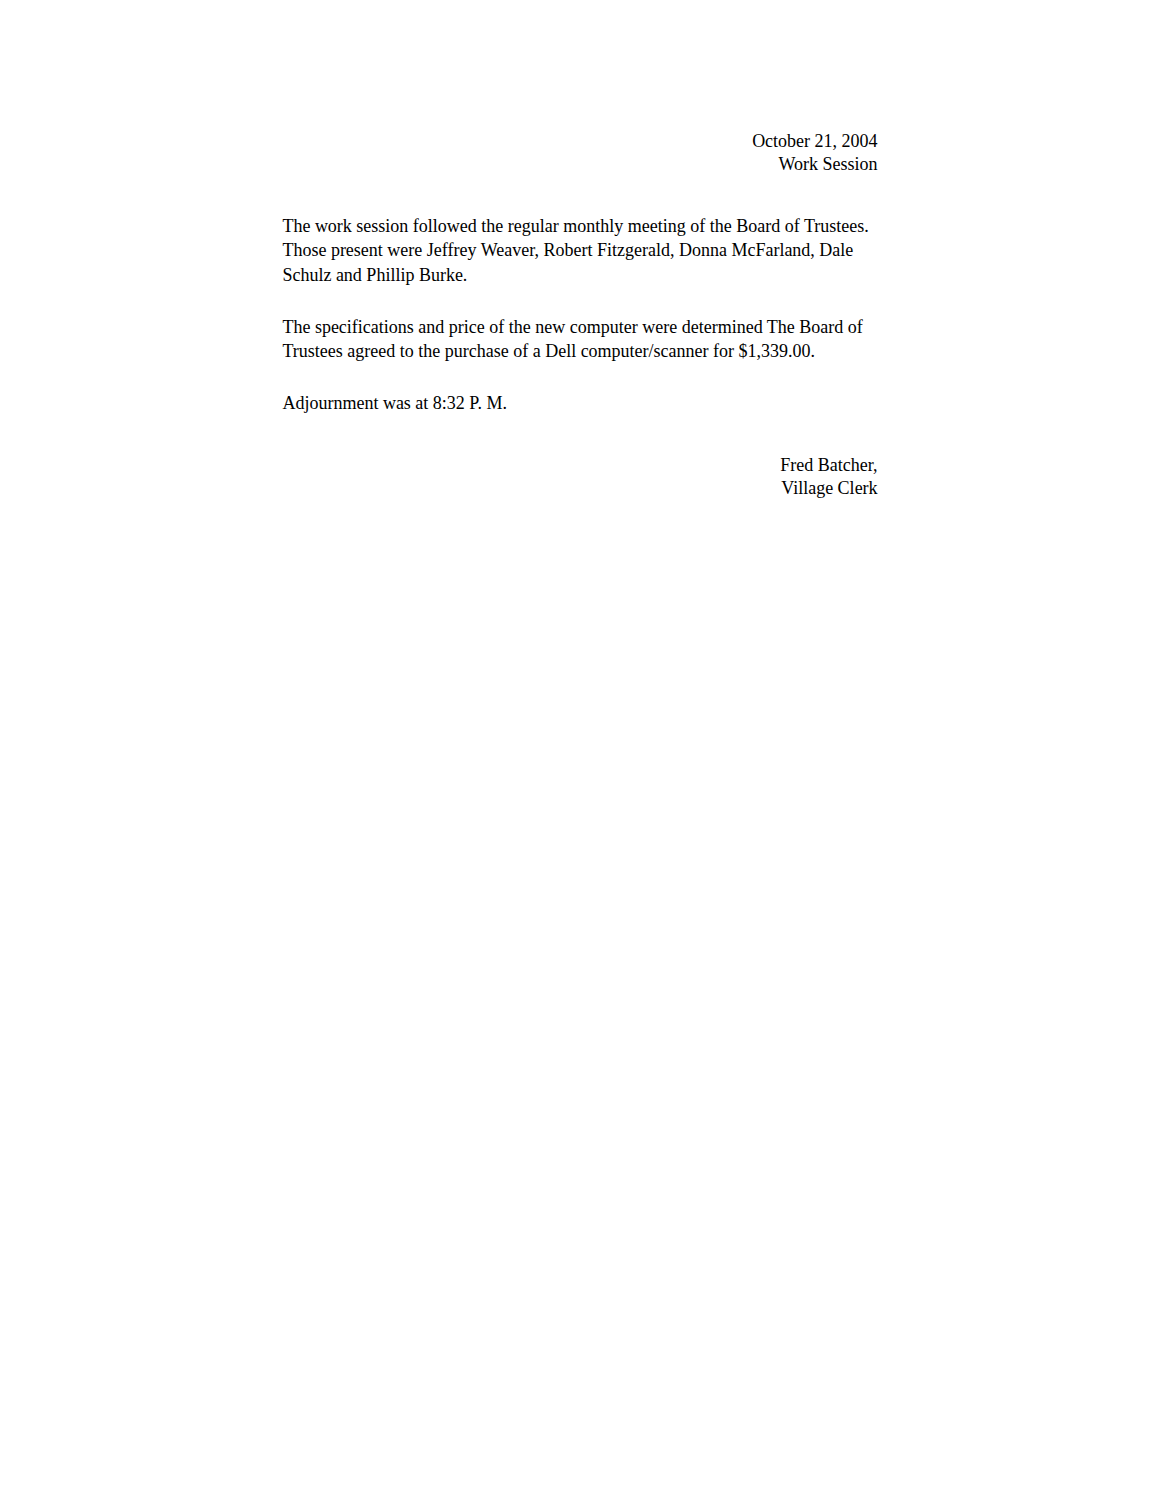October 21, 2004
Work Session
The work session followed the regular monthly meeting of the Board of Trustees. Those present were Jeffrey Weaver, Robert Fitzgerald, Donna McFarland, Dale Schulz and Phillip Burke.
The specifications and price of the new computer were determined The Board of Trustees agreed to the purchase of a Dell computer/scanner for $1,339.00.
Adjournment was at 8:32 P. M.
Fred Batcher,
Village Clerk